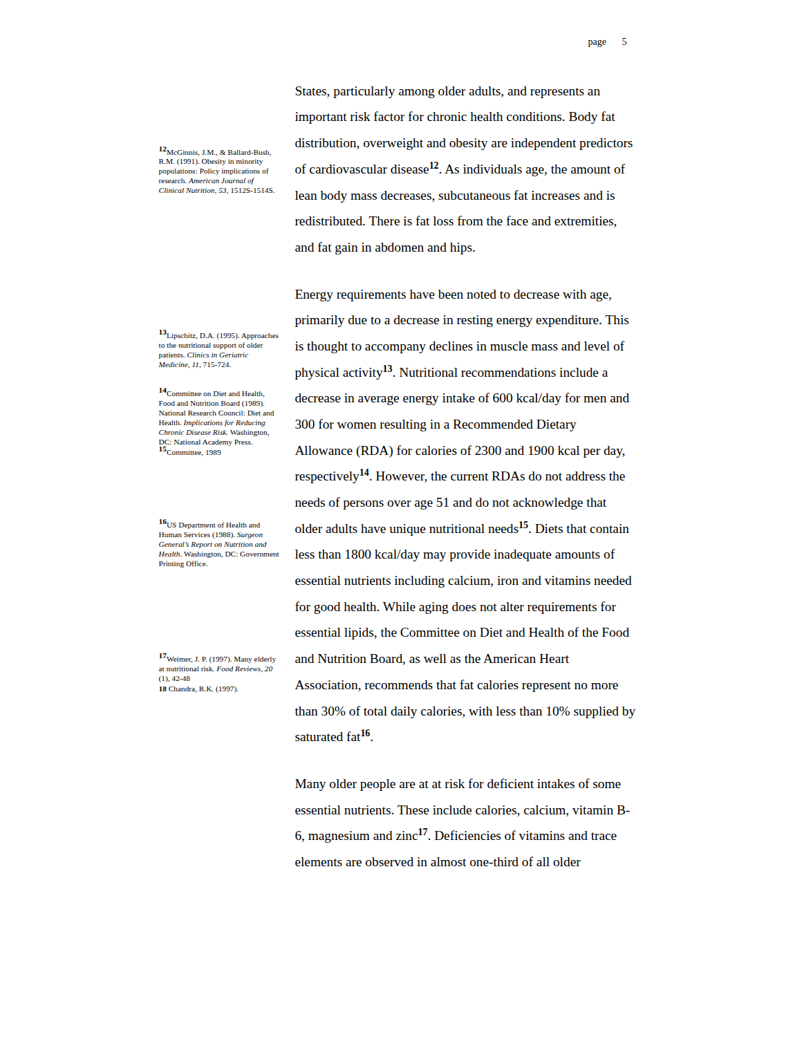page5
12 McGinnis, J.M., & Ballard-Bush, R.M. (1991). Obesity in minority populations: Policy implications of research. American Journal of Clinical Nutrition, 53, 1512S-1514S.
13 Lipschitz, D.A. (1995). Approaches to the nutritional support of older patients. Clinics in Geriatric Medicine, 11, 715-724.
14 Committee on Diet and Health, Food and Nutrition Board (1989). National Research Council: Diet and Health. Implications for Reducing Chronic Disease Risk. Washington, DC: National Academy Press.
15 Committee, 1989
16 US Department of Health and Human Services (1988). Surgeon General’s Report on Nutrition and Health. Washington, DC: Government Printing Office.
17 Weimer, J. P. (1997). Many elderly at nutritional risk. Food Reviews, 20 (1), 42-48
18 Chandra, R.K. (1997).
States, particularly among older adults, and represents an important risk factor for chronic health conditions. Body fat distribution, overweight and obesity are independent predictors of cardiovascular disease12. As individuals age, the amount of lean body mass decreases, subcutaneous fat increases and is redistributed. There is fat loss from the face and extremities, and fat gain in abdomen and hips.
Energy requirements have been noted to decrease with age, primarily due to a decrease in resting energy expenditure. This is thought to accompany declines in muscle mass and level of physical activity13. Nutritional recommendations include a decrease in average energy intake of 600 kcal/day for men and 300 for women resulting in a Recommended Dietary Allowance (RDA) for calories of 2300 and 1900 kcal per day, respectively14. However, the current RDAs do not address the needs of persons over age 51 and do not acknowledge that older adults have unique nutritional needs15. Diets that contain less than 1800 kcal/day may provide inadequate amounts of essential nutrients including calcium, iron and vitamins needed for good health. While aging does not alter requirements for essential lipids, the Committee on Diet and Health of the Food and Nutrition Board, as well as the American Heart Association, recommends that fat calories represent no more than 30% of total daily calories, with less than 10% supplied by saturated fat16.
Many older people are at at risk for deficient intakes of some essential nutrients. These include calories, calcium, vitamin B-6, magnesium and zinc17. Deficiencies of vitamins and trace elements are observed in almost one-third of all older